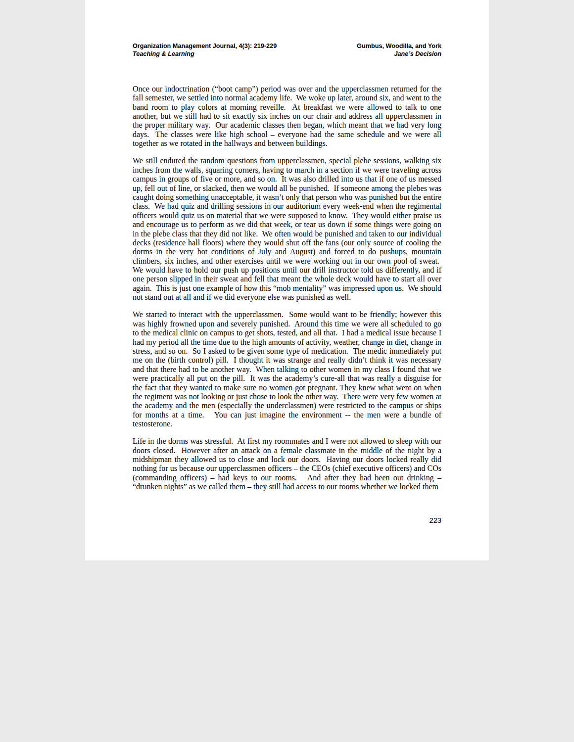Organization Management Journal, 4(3): 219-229 Gumbus, Woodilla, and York
Teaching & Learning Jane’s Decision
Once our indoctrination (“boot camp”) period was over and the upperclassmen returned for the fall semester, we settled into normal academy life. We woke up later, around six, and went to the band room to play colors at morning reveille. At breakfast we were allowed to talk to one another, but we still had to sit exactly six inches on our chair and address all upperclassmen in the proper military way. Our academic classes then began, which meant that we had very long days. The classes were like high school – everyone had the same schedule and we were all together as we rotated in the hallways and between buildings.
We still endured the random questions from upperclassmen, special plebe sessions, walking six inches from the walls, squaring corners, having to march in a section if we were traveling across campus in groups of five or more, and so on. It was also drilled into us that if one of us messed up, fell out of line, or slacked, then we would all be punished. If someone among the plebes was caught doing something unacceptable, it wasn’t only that person who was punished but the entire class. We had quiz and drilling sessions in our auditorium every week-end when the regimental officers would quiz us on material that we were supposed to know. They would either praise us and encourage us to perform as we did that week, or tear us down if some things were going on in the plebe class that they did not like. We often would be punished and taken to our individual decks (residence hall floors) where they would shut off the fans (our only source of cooling the dorms in the very hot conditions of July and August) and forced to do pushups, mountain climbers, six inches, and other exercises until we were working out in our own pool of sweat. We would have to hold our push up positions until our drill instructor told us differently, and if one person slipped in their sweat and fell that meant the whole deck would have to start all over again. This is just one example of how this “mob mentality” was impressed upon us. We should not stand out at all and if we did everyone else was punished as well.
We started to interact with the upperclassmen. Some would want to be friendly; however this was highly frowned upon and severely punished. Around this time we were all scheduled to go to the medical clinic on campus to get shots, tested, and all that. I had a medical issue because I had my period all the time due to the high amounts of activity, weather, change in diet, change in stress, and so on. So I asked to be given some type of medication. The medic immediately put me on the (birth control) pill. I thought it was strange and really didn’t think it was necessary and that there had to be another way. When talking to other women in my class I found that we were practically all put on the pill. It was the academy’s cure-all that was really a disguise for the fact that they wanted to make sure no women got pregnant. They knew what went on when the regiment was not looking or just chose to look the other way. There were very few women at the academy and the men (especially the underclassmen) were restricted to the campus or ships for months at a time. You can just imagine the environment -- the men were a bundle of testosterone.
Life in the dorms was stressful. At first my roommates and I were not allowed to sleep with our doors closed. However after an attack on a female classmate in the middle of the night by a midshipman they allowed us to close and lock our doors. Having our doors locked really did nothing for us because our upperclassmen officers – the CEOs (chief executive officers) and COs (commanding officers) – had keys to our rooms. And after they had been out drinking – “drunken nights” as we called them – they still had access to our rooms whether we locked them
223